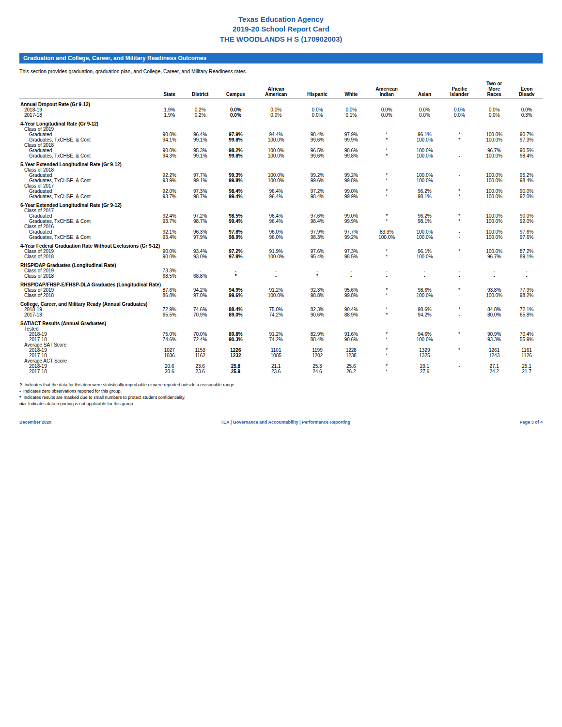Texas Education Agency
2019-20 School Report Card
THE WOODLANDS H S (170902003)
Graduation and College, Career, and Military Readiness Outcomes
This section provides graduation, graduation plan, and College, Career, and Military Readiness rates.
| | State | District | Campus | African American | Hispanic | White | American Indian | Asian | Pacific Islander | Two or More Races | Econ Disadv |
| --- | --- | --- | --- | --- | --- | --- | --- | --- | --- | --- | --- |
| Annual Dropout Rate (Gr 9-12) |
| 2018-19 | 1.9% | 0.2% | 0.0% | 0.0% | 0.0% | 0.0% | 0.0% | 0.0% | 0.0% | 0.0% | 0.0% |
| 2017-18 | 1.9% | 0.2% | 0.0% | 0.0% | 0.0% | 0.1% | 0.0% | 0.0% | 0.0% | 0.0% | 0.3% |
| 4-Year Longitudinal Rate (Gr 9-12) |
| Class of 2019 | |
| Graduated | 90.0% | 96.4% | 97.9% | 94.4% | 98.4% | 97.9% | * | 96.1% | * | 100.0% | 90.7% |
| Graduates, TxCHSE, & Cont | 94.1% | 99.1% | 99.8% | 100.0% | 99.6% | 99.9% | * | 100.0% | * | 100.0% | 97.3% |
| Class of 2018 | |
| Graduated | 90.0% | 95.3% | 98.2% | 100.0% | 96.5% | 98.6% | * | 100.0% | - | 96.7% | 90.5% |
| Graduates, TxCHSE, & Cont | 94.3% | 99.1% | 99.8% | 100.0% | 99.6% | 99.8% | * | 100.0% | - | 100.0% | 98.4% |
| 5-Year Extended Longitudinal Rate (Gr 9-12) |
| Class of 2018 | |
| Graduated | 92.2% | 97.7% | 99.3% | 100.0% | 99.2% | 99.2% | * | 100.0% | - | 100.0% | 95.2% |
| Graduates, TxCHSE, & Cont | 93.9% | 99.1% | 99.8% | 100.0% | 99.6% | 99.8% | * | 100.0% | - | 100.0% | 98.4% |
| Class of 2017 | |
| Graduated | 92.0% | 97.3% | 98.4% | 96.4% | 97.2% | 99.0% | * | 96.2% | * | 100.0% | 90.0% |
| Graduates, TxCHSE, & Cont | 93.7% | 98.7% | 99.4% | 96.4% | 98.4% | 99.9% | * | 98.1% | * | 100.0% | 92.0% |
| 6-Year Extended Longitudinal Rate (Gr 9-12) |
| Class of 2017 | |
| Graduated | 92.4% | 97.2% | 98.5% | 96.4% | 97.6% | 99.0% | * | 96.2% | * | 100.0% | 90.0% |
| Graduates, TxCHSE, & Cont | 93.7% | 98.7% | 99.4% | 96.4% | 98.4% | 99.9% | * | 98.1% | * | 100.0% | 92.0% |
| Class of 2016 | |
| Graduated | 92.1% | 96.3% | 97.8% | 96.0% | 97.9% | 97.7% | 83.3% | 100.0% | - | 100.0% | 97.6% |
| Graduates, TxCHSE, & Cont | 93.4% | 97.9% | 98.9% | 96.0% | 98.3% | 99.2% | 100.0% | 100.0% | - | 100.0% | 97.6% |
| 4-Year Federal Graduation Rate Without Exclusions (Gr 9-12) |
| Class of 2019 | 90.0% | 93.4% | 97.2% | 91.9% | 97.6% | 97.3% | * | 96.1% | * | 100.0% | 87.2% |
| Class of 2018 | 90.0% | 93.0% | 97.8% | 100.0% | 95.4% | 98.5% | * | 100.0% | - | 96.7% | 89.1% |
| RHSP/DAP Graduates (Longitudinal Rate) |
| Class of 2019 | 73.3% | - | - | - | - | - | - | - | - | - | - |
| Class of 2018 | 68.5% | 68.8% | * | - | * | - | - | - | - | - | - |
| RHSP/DAP/FHSP-E/FHSP-DLA Graduates (Longitudinal Rate) |
| Class of 2019 | 87.6% | 94.2% | 94.9% | 91.2% | 92.3% | 95.6% | * | 98.6% | * | 93.8% | 77.9% |
| Class of 2018 | 86.8% | 97.0% | 99.6% | 100.0% | 98.8% | 99.8% | * | 100.0% | - | 100.0% | 98.2% |
| College, Career, and Military Ready (Annual Graduates) |
| 2018-19 | 72.9% | 74.6% | 88.4% | 75.0% | 82.3% | 90.4% | * | 98.6% | * | 84.8% | 72.1% |
| 2017-18 | 65.5% | 70.9% | 89.0% | 74.2% | 90.6% | 88.9% | * | 94.2% | - | 80.0% | 65.8% |
| SAT/ACT Results (Annual Graduates) |
| Tested | |
| 2018-19 | 75.0% | 70.0% | 89.8% | 91.2% | 82.9% | 91.6% | * | 94.6% | * | 90.9% | 70.4% |
| 2017-18 | 74.6% | 72.4% | 90.3% | 74.2% | 88.4% | 90.6% | * | 100.0% | - | 93.3% | 55.9% |
| Average SAT Score | |
| 2018-19 | 1027 | 1153 | 1226 | 1101 | 1199 | 1228 | * | 1329 | * | 1261 | 1161 |
| 2017-18 | 1036 | 1162 | 1232 | 1085 | 1202 | 1238 | * | 1325 | - | 1243 | 1126 |
| Average ACT Score | |
| 2018-19 | 20.6 | 23.6 | 25.8 | 21.1 | 25.3 | 25.6 | * | 29.1 | - | 27.1 | 25.1 |
| 2017-18 | 20.6 | 23.6 | 25.9 | 23.6 | 24.6 | 26.2 | * | 27.6 | - | 24.2 | 21.7 |
? Indicates that the data for this item were statistically improbable or were reported outside a reasonable range.
- Indicates zero observations reported for this group.
* Indicates results are masked due to small numbers to protect student confidentiality.
n/a Indicates data reporting is not applicable for this group.
December 2020
TEA | Governance and Accountability | Performance Reporting
Page 3 of 4